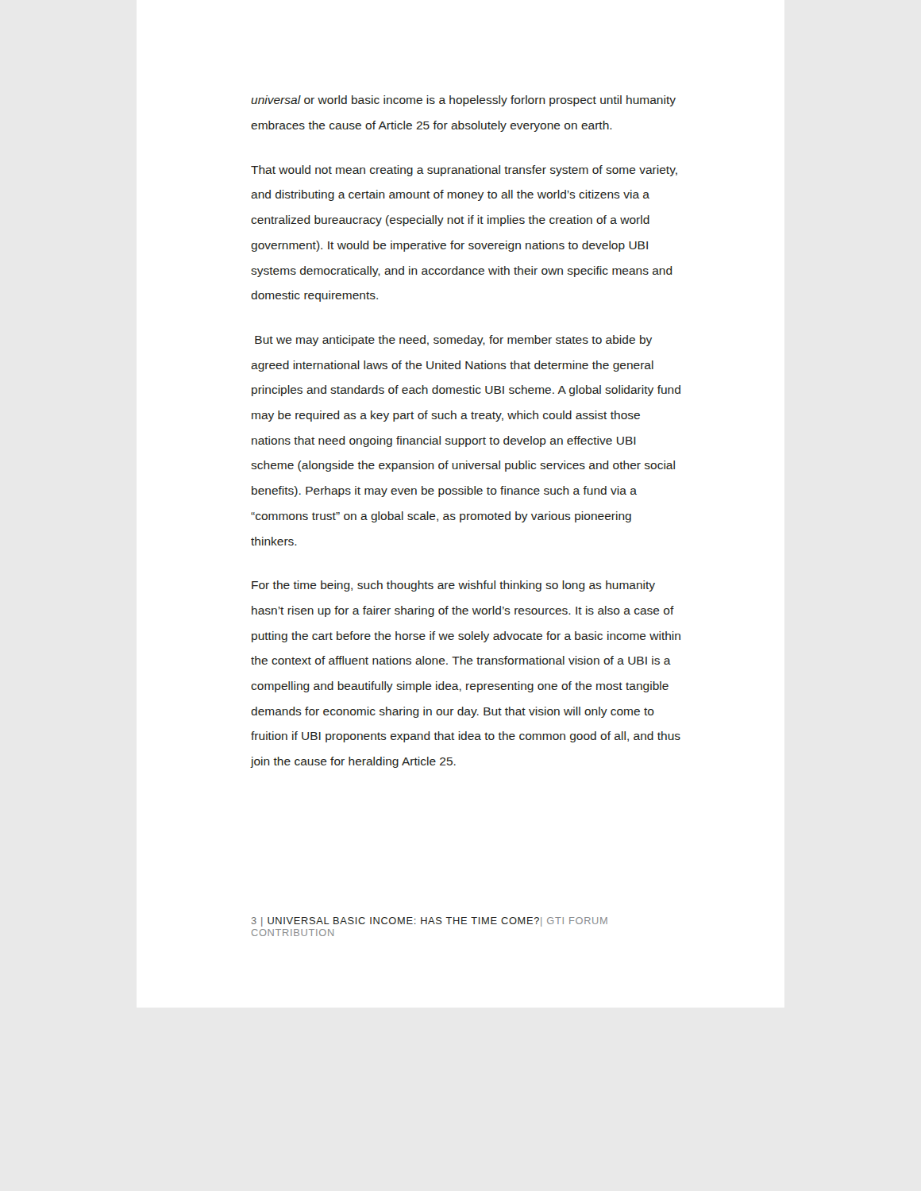universal or world basic income is a hopelessly forlorn prospect until humanity embraces the cause of Article 25 for absolutely everyone on earth.
That would not mean creating a supranational transfer system of some variety, and distributing a certain amount of money to all the world’s citizens via a centralized bureaucracy (especially not if it implies the creation of a world government). It would be imperative for sovereign nations to develop UBI systems democratically, and in accordance with their own specific means and domestic requirements.
But we may anticipate the need, someday, for member states to abide by agreed international laws of the United Nations that determine the general principles and standards of each domestic UBI scheme. A global solidarity fund may be required as a key part of such a treaty, which could assist those nations that need ongoing financial support to develop an effective UBI scheme (alongside the expansion of universal public services and other social benefits). Perhaps it may even be possible to finance such a fund via a “commons trust” on a global scale, as promoted by various pioneering thinkers.
For the time being, such thoughts are wishful thinking so long as humanity hasn’t risen up for a fairer sharing of the world’s resources. It is also a case of putting the cart before the horse if we solely advocate for a basic income within the context of affluent nations alone. The transformational vision of a UBI is a compelling and beautifully simple idea, representing one of the most tangible demands for economic sharing in our day. But that vision will only come to fruition if UBI proponents expand that idea to the common good of all, and thus join the cause for heralding Article 25.
3 | Universal Basic Income: Has the Time Come?| GTI Forum Contribution